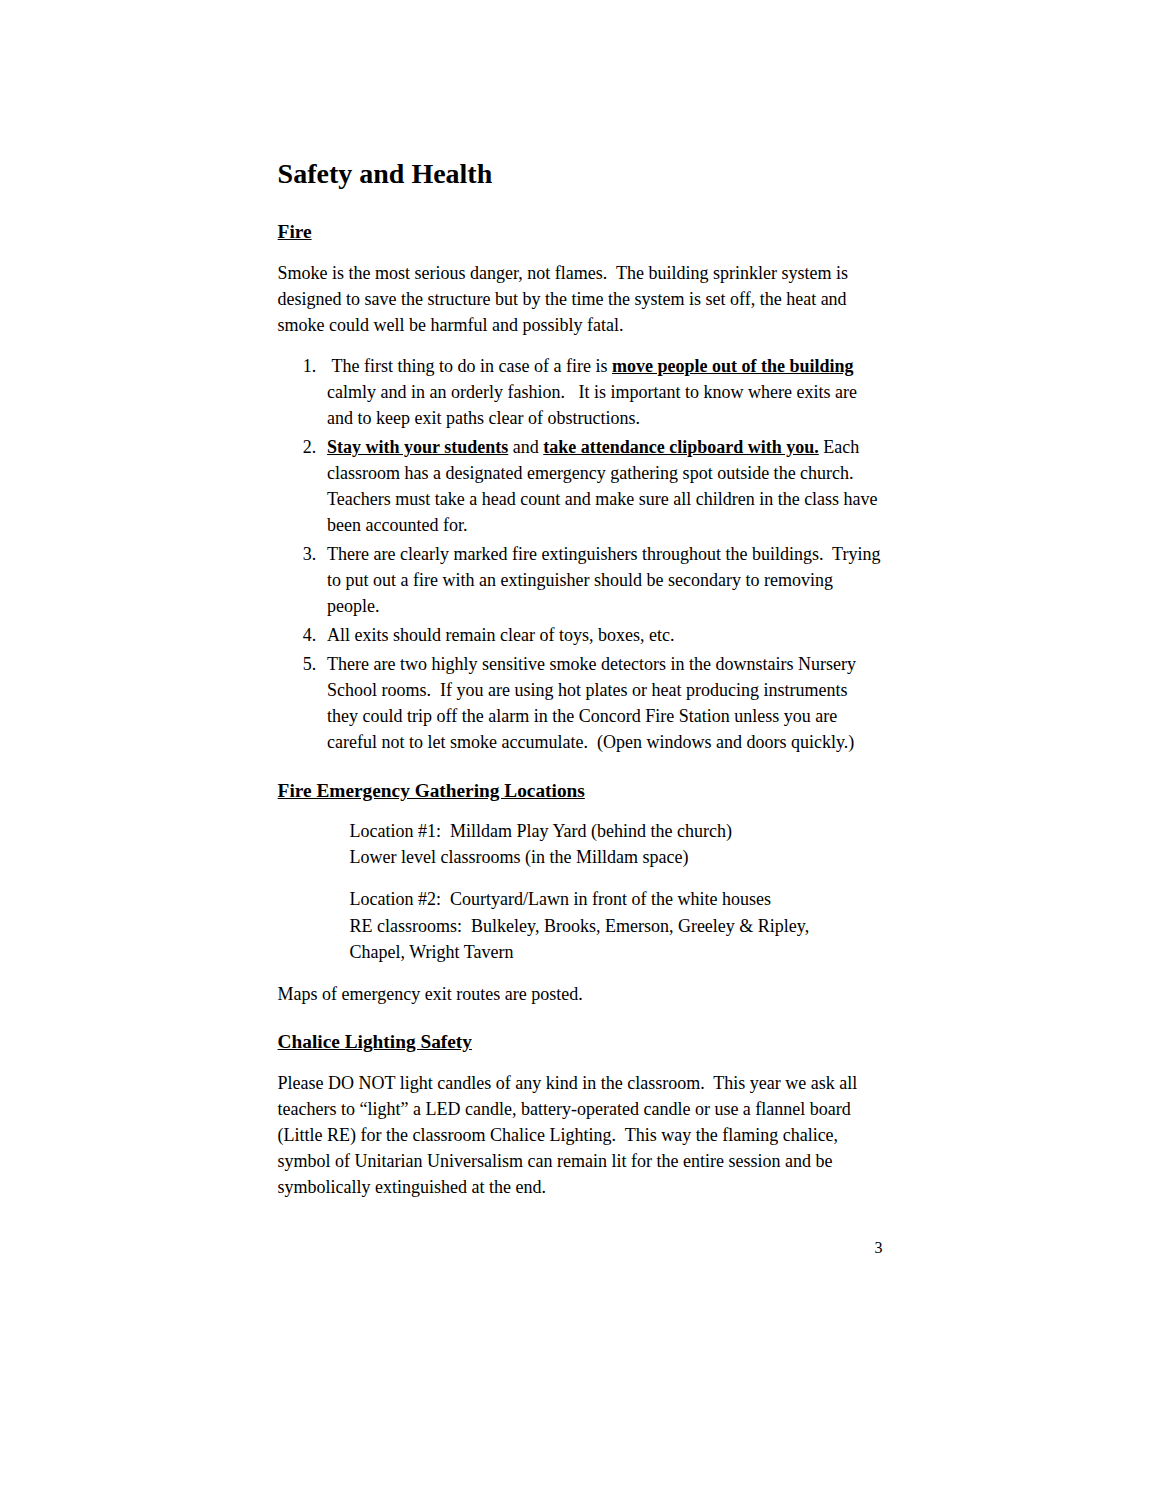Safety and Health
Fire
Smoke is the most serious danger, not flames. The building sprinkler system is designed to save the structure but by the time the system is set off, the heat and smoke could well be harmful and possibly fatal.
The first thing to do in case of a fire is move people out of the building calmly and in an orderly fashion. It is important to know where exits are and to keep exit paths clear of obstructions.
Stay with your students and take attendance clipboard with you. Each classroom has a designated emergency gathering spot outside the church. Teachers must take a head count and make sure all children in the class have been accounted for.
There are clearly marked fire extinguishers throughout the buildings. Trying to put out a fire with an extinguisher should be secondary to removing people.
All exits should remain clear of toys, boxes, etc.
There are two highly sensitive smoke detectors in the downstairs Nursery School rooms. If you are using hot plates or heat producing instruments they could trip off the alarm in the Concord Fire Station unless you are careful not to let smoke accumulate. (Open windows and doors quickly.)
Fire Emergency Gathering Locations
Location #1: Milldam Play Yard (behind the church)
Lower level classrooms (in the Milldam space)
Location #2: Courtyard/Lawn in front of the white houses
RE classrooms: Bulkeley, Brooks, Emerson, Greeley & Ripley,
Chapel, Wright Tavern
Maps of emergency exit routes are posted.
Chalice Lighting Safety
Please DO NOT light candles of any kind in the classroom. This year we ask all teachers to “light” a LED candle, battery-operated candle or use a flannel board (Little RE) for the classroom Chalice Lighting. This way the flaming chalice, symbol of Unitarian Universalism can remain lit for the entire session and be symbolically extinguished at the end.
3